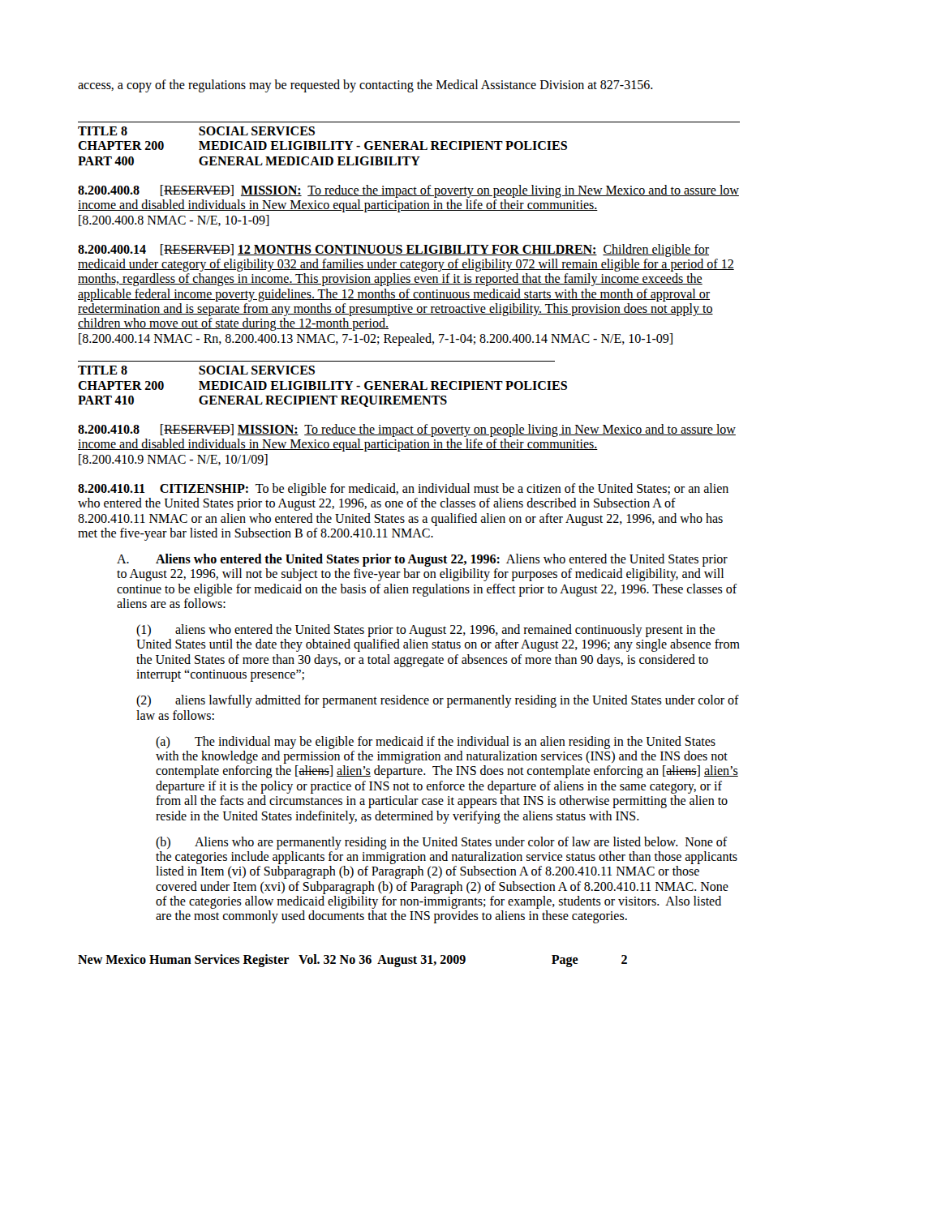access, a copy of the regulations may be requested by contacting the Medical Assistance Division at 827-3156.
TITLE 8 SOCIAL SERVICES
CHAPTER 200 MEDICAID ELIGIBILITY - GENERAL RECIPIENT POLICIES
PART 400 GENERAL MEDICAID ELIGIBILITY
8.200.400.8[RESERVED] MISSION: To reduce the impact of poverty on people living in New Mexico and to assure low income and disabled individuals in New Mexico equal participation in the life of their communities.
[8.200.400.8 NMAC - N/E, 10-1-09]
8.200.400.14[RESERVED] 12 MONTHS CONTINUOUS ELIGIBILITY FOR CHILDREN: Children eligible for medicaid under category of eligibility 032 and families under category of eligibility 072 will remain eligible for a period of 12 months, regardless of changes in income. This provision applies even if it is reported that the family income exceeds the applicable federal income poverty guidelines. The 12 months of continuous medicaid starts with the month of approval or redetermination and is separate from any months of presumptive or retroactive eligibility. This provision does not apply to children who move out of state during the 12-month period.
[8.200.400.14 NMAC - Rn, 8.200.400.13 NMAC, 7-1-02; Repealed, 7-1-04; 8.200.400.14 NMAC - N/E, 10-1-09]
TITLE 8 SOCIAL SERVICES
CHAPTER 200 MEDICAID ELIGIBILITY - GENERAL RECIPIENT POLICIES
PART 410 GENERAL RECIPIENT REQUIREMENTS
8.200.410.8[RESERVED] MISSION: To reduce the impact of poverty on people living in New Mexico and to assure low income and disabled individuals in New Mexico equal participation in the life of their communities.
[8.200.410.9 NMAC - N/E, 10/1/09]
8.200.410.11 CITIZENSHIP: To be eligible for medicaid, an individual must be a citizen of the United States; or an alien who entered the United States prior to August 22, 1996, as one of the classes of aliens described in Subsection A of 8.200.410.11 NMAC or an alien who entered the United States as a qualified alien on or after August 22, 1996, and who has met the five-year bar listed in Subsection B of 8.200.410.11 NMAC.
A. Aliens who entered the United States prior to August 22, 1996: Aliens who entered the United States prior to August 22, 1996, will not be subject to the five-year bar on eligibility for purposes of medicaid eligibility, and will continue to be eligible for medicaid on the basis of alien regulations in effect prior to August 22, 1996. These classes of aliens are as follows:
(1) aliens who entered the United States prior to August 22, 1996, and remained continuously present in the United States until the date they obtained qualified alien status on or after August 22, 1996; any single absence from the United States of more than 30 days, or a total aggregate of absences of more than 90 days, is considered to interrupt “continuous presence”;
(2) aliens lawfully admitted for permanent residence or permanently residing in the United States under color of law as follows:
(a) The individual may be eligible for medicaid if the individual is an alien residing in the United States with the knowledge and permission of the immigration and naturalization services (INS) and the INS does not contemplate enforcing the [aliens] alien’s departure. The INS does not contemplate enforcing an [aliens] alien’s departure if it is the policy or practice of INS not to enforce the departure of aliens in the same category, or if from all the facts and circumstances in a particular case it appears that INS is otherwise permitting the alien to reside in the United States indefinitely, as determined by verifying the aliens status with INS.
(b) Aliens who are permanently residing in the United States under color of law are listed below. None of the categories include applicants for an immigration and naturalization service status other than those applicants listed in Item (vi) of Subparagraph (b) of Paragraph (2) of Subsection A of 8.200.410.11 NMAC or those covered under Item (xvi) of Subparagraph (b) of Paragraph (2) of Subsection A of 8.200.410.11 NMAC. None of the categories allow medicaid eligibility for non-immigrants; for example, students or visitors. Also listed are the most commonly used documents that the INS provides to aliens in these categories.
New Mexico Human Services Register Vol. 32 No 36 August 31, 2009Page 2